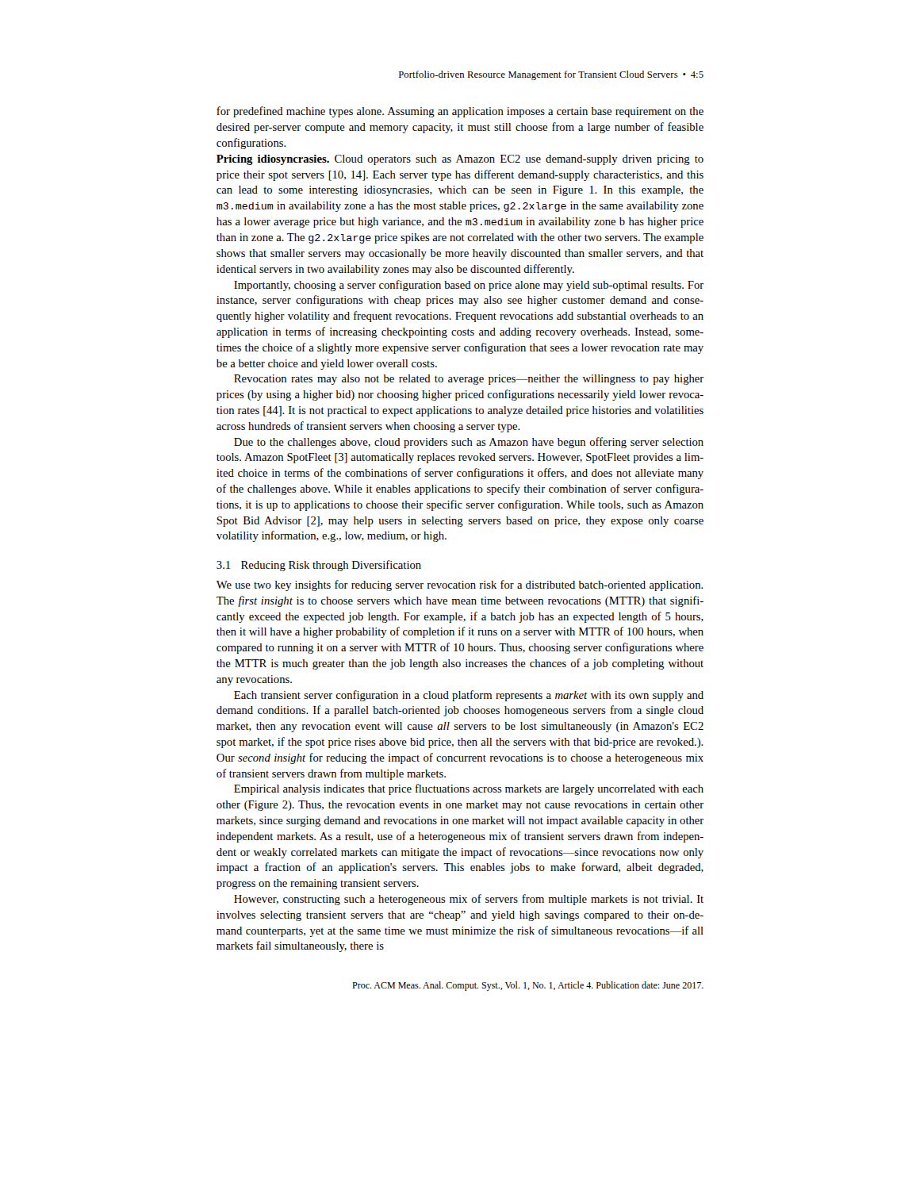Portfolio-driven Resource Management for Transient Cloud Servers•4:5
for predefined machine types alone. Assuming an application imposes a certain base requirement on the desired per-server compute and memory capacity, it must still choose from a large number of feasible configurations.
Pricing idiosyncrasies. Cloud operators such as Amazon EC2 use demand-supply driven pricing to price their spot servers [10, 14]. Each server type has different demand-supply characteristics, and this can lead to some interesting idiosyncrasies, which can be seen in Figure 1. In this example, the m3.medium in availability zone a has the most stable prices, g2.2xlarge in the same availability zone has a lower average price but high variance, and the m3.medium in availability zone b has higher price than in zone a. The g2.2xlarge price spikes are not correlated with the other two servers. The example shows that smaller servers may occasionally be more heavily discounted than smaller servers, and that identical servers in two availability zones may also be discounted differently.
Importantly, choosing a server configuration based on price alone may yield sub-optimal results. For instance, server configurations with cheap prices may also see higher customer demand and consequently higher volatility and frequent revocations. Frequent revocations add substantial overheads to an application in terms of increasing checkpointing costs and adding recovery overheads. Instead, sometimes the choice of a slightly more expensive server configuration that sees a lower revocation rate may be a better choice and yield lower overall costs.
Revocation rates may also not be related to average prices—neither the willingness to pay higher prices (by using a higher bid) nor choosing higher priced configurations necessarily yield lower revocation rates [44]. It is not practical to expect applications to analyze detailed price histories and volatilities across hundreds of transient servers when choosing a server type.
Due to the challenges above, cloud providers such as Amazon have begun offering server selection tools. Amazon SpotFleet [3] automatically replaces revoked servers. However, SpotFleet provides a limited choice in terms of the combinations of server configurations it offers, and does not alleviate many of the challenges above. While it enables applications to specify their combination of server configurations, it is up to applications to choose their specific server configuration. While tools, such as Amazon Spot Bid Advisor [2], may help users in selecting servers based on price, they expose only coarse volatility information, e.g., low, medium, or high.
3.1 Reducing Risk through Diversification
We use two key insights for reducing server revocation risk for a distributed batch-oriented application. The first insight is to choose servers which have mean time between revocations (MTTR) that significantly exceed the expected job length. For example, if a batch job has an expected length of 5 hours, then it will have a higher probability of completion if it runs on a server with MTTR of 100 hours, when compared to running it on a server with MTTR of 10 hours. Thus, choosing server configurations where the MTTR is much greater than the job length also increases the chances of a job completing without any revocations.
Each transient server configuration in a cloud platform represents a market with its own supply and demand conditions. If a parallel batch-oriented job chooses homogeneous servers from a single cloud market, then any revocation event will cause all servers to be lost simultaneously (in Amazon's EC2 spot market, if the spot price rises above bid price, then all the servers with that bid-price are revoked.). Our second insight for reducing the impact of concurrent revocations is to choose a heterogeneous mix of transient servers drawn from multiple markets.
Empirical analysis indicates that price fluctuations across markets are largely uncorrelated with each other (Figure 2). Thus, the revocation events in one market may not cause revocations in certain other markets, since surging demand and revocations in one market will not impact available capacity in other independent markets. As a result, use of a heterogeneous mix of transient servers drawn from independent or weakly correlated markets can mitigate the impact of revocations—since revocations now only impact a fraction of an application's servers. This enables jobs to make forward, albeit degraded, progress on the remaining transient servers.
However, constructing such a heterogeneous mix of servers from multiple markets is not trivial. It involves selecting transient servers that are “cheap” and yield high savings compared to their on-demand counterparts, yet at the same time we must minimize the risk of simultaneous revocations—if all markets fail simultaneously, there is
Proc. ACM Meas. Anal. Comput. Syst., Vol. 1, No. 1, Article 4. Publication date: June 2017.